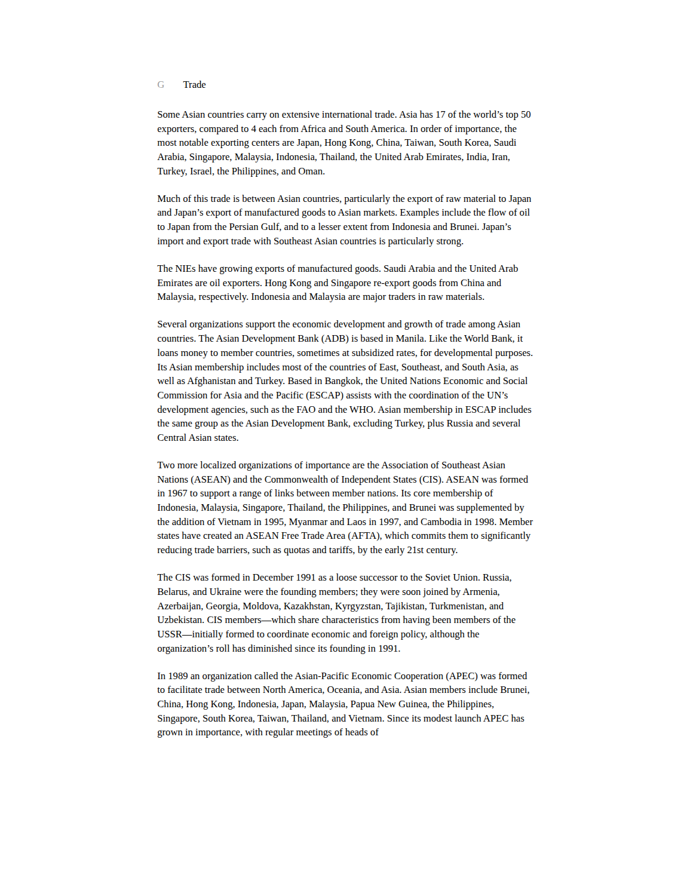GTrade
Some Asian countries carry on extensive international trade. Asia has 17 of the world’s top 50 exporters, compared to 4 each from Africa and South America. In order of importance, the most notable exporting centers are Japan, Hong Kong, China, Taiwan, South Korea, Saudi Arabia, Singapore, Malaysia, Indonesia, Thailand, the United Arab Emirates, India, Iran, Turkey, Israel, the Philippines, and Oman.
Much of this trade is between Asian countries, particularly the export of raw material to Japan and Japan’s export of manufactured goods to Asian markets. Examples include the flow of oil to Japan from the Persian Gulf, and to a lesser extent from Indonesia and Brunei. Japan’s import and export trade with Southeast Asian countries is particularly strong.
The NIEs have growing exports of manufactured goods. Saudi Arabia and the United Arab Emirates are oil exporters. Hong Kong and Singapore re-export goods from China and Malaysia, respectively. Indonesia and Malaysia are major traders in raw materials.
Several organizations support the economic development and growth of trade among Asian countries. The Asian Development Bank (ADB) is based in Manila. Like the World Bank, it loans money to member countries, sometimes at subsidized rates, for developmental purposes. Its Asian membership includes most of the countries of East, Southeast, and South Asia, as well as Afghanistan and Turkey. Based in Bangkok, the United Nations Economic and Social Commission for Asia and the Pacific (ESCAP) assists with the coordination of the UN’s development agencies, such as the FAO and the WHO. Asian membership in ESCAP includes the same group as the Asian Development Bank, excluding Turkey, plus Russia and several Central Asian states.
Two more localized organizations of importance are the Association of Southeast Asian Nations (ASEAN) and the Commonwealth of Independent States (CIS). ASEAN was formed in 1967 to support a range of links between member nations. Its core membership of Indonesia, Malaysia, Singapore, Thailand, the Philippines, and Brunei was supplemented by the addition of Vietnam in 1995, Myanmar and Laos in 1997, and Cambodia in 1998. Member states have created an ASEAN Free Trade Area (AFTA), which commits them to significantly reducing trade barriers, such as quotas and tariffs, by the early 21st century.
The CIS was formed in December 1991 as a loose successor to the Soviet Union. Russia, Belarus, and Ukraine were the founding members; they were soon joined by Armenia, Azerbaijan, Georgia, Moldova, Kazakhstan, Kyrgyzstan, Tajikistan, Turkmenistan, and Uzbekistan. CIS members—which share characteristics from having been members of the USSR—initially formed to coordinate economic and foreign policy, although the organization’s roll has diminished since its founding in 1991.
In 1989 an organization called the Asian-Pacific Economic Cooperation (APEC) was formed to facilitate trade between North America, Oceania, and Asia. Asian members include Brunei, China, Hong Kong, Indonesia, Japan, Malaysia, Papua New Guinea, the Philippines, Singapore, South Korea, Taiwan, Thailand, and Vietnam. Since its modest launch APEC has grown in importance, with regular meetings of heads of